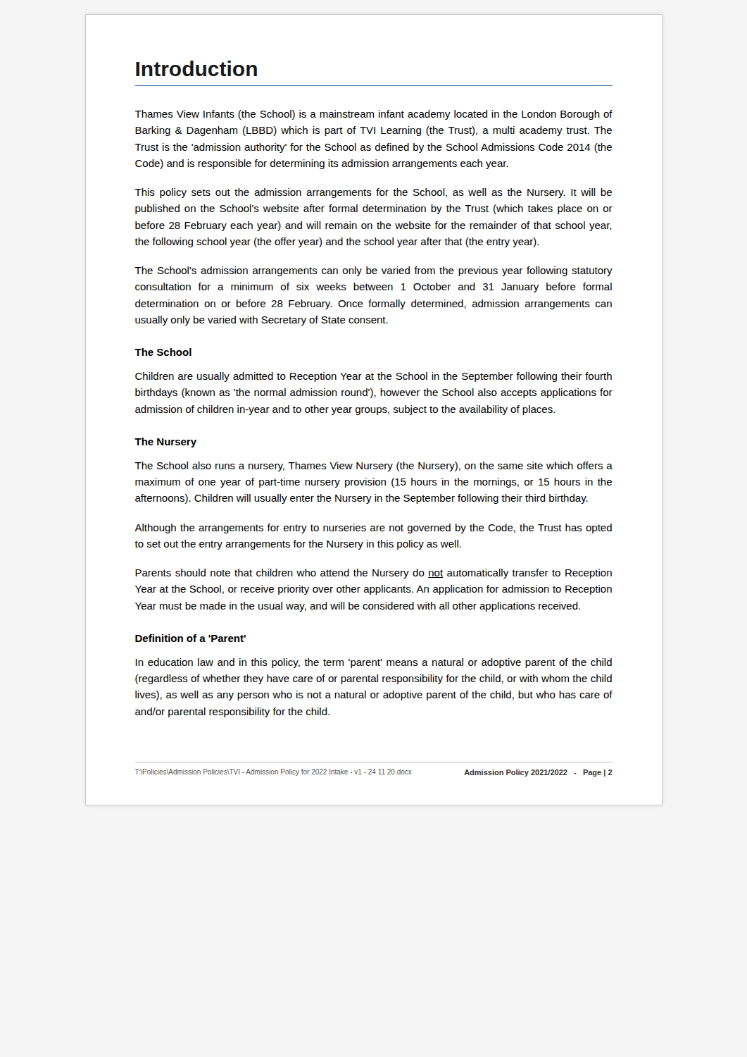Introduction
Thames View Infants (the School) is a mainstream infant academy located in the London Borough of Barking & Dagenham (LBBD) which is part of TVI Learning (the Trust), a multi academy trust. The Trust is the 'admission authority' for the School as defined by the School Admissions Code 2014 (the Code) and is responsible for determining its admission arrangements each year.
This policy sets out the admission arrangements for the School, as well as the Nursery. It will be published on the School's website after formal determination by the Trust (which takes place on or before 28 February each year) and will remain on the website for the remainder of that school year, the following school year (the offer year) and the school year after that (the entry year).
The School's admission arrangements can only be varied from the previous year following statutory consultation for a minimum of six weeks between 1 October and 31 January before formal determination on or before 28 February. Once formally determined, admission arrangements can usually only be varied with Secretary of State consent.
The School
Children are usually admitted to Reception Year at the School in the September following their fourth birthdays (known as 'the normal admission round'), however the School also accepts applications for admission of children in-year and to other year groups, subject to the availability of places.
The Nursery
The School also runs a nursery, Thames View Nursery (the Nursery), on the same site which offers a maximum of one year of part-time nursery provision (15 hours in the mornings, or 15 hours in the afternoons). Children will usually enter the Nursery in the September following their third birthday.
Although the arrangements for entry to nurseries are not governed by the Code, the Trust has opted to set out the entry arrangements for the Nursery in this policy as well.
Parents should note that children who attend the Nursery do not automatically transfer to Reception Year at the School, or receive priority over other applicants. An application for admission to Reception Year must be made in the usual way, and will be considered with all other applications received.
Definition of a 'Parent'
In education law and in this policy, the term 'parent' means a natural or adoptive parent of the child (regardless of whether they have care of or parental responsibility for the child, or with whom the child lives), as well as any person who is not a natural or adoptive parent of the child, but who has care of and/or parental responsibility for the child.
T:\Policies\Admission Policies\TVI - Admission Policy for 2022 Intake - v1 - 24 11 20.docx
Admission Policy 2021/2022 - Page | 2